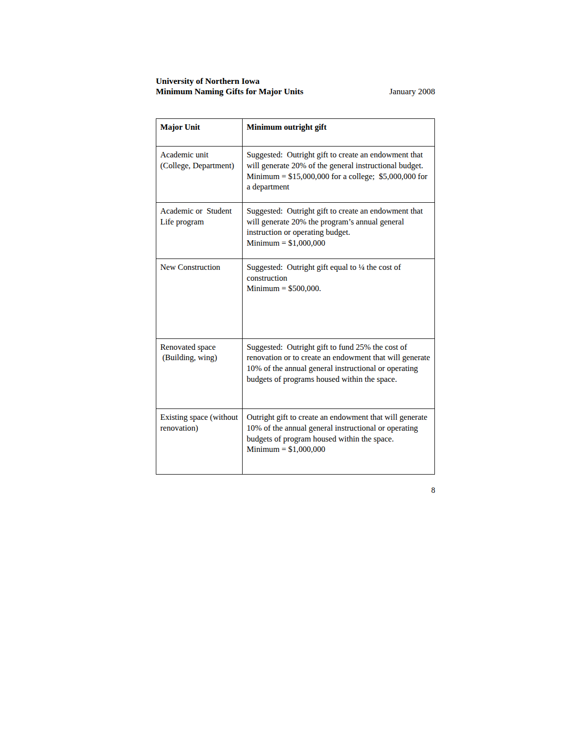University of Northern Iowa
Minimum Naming Gifts for Major Units
January 2008
| Major Unit | Minimum outright gift |
| --- | --- |
| Academic unit (College, Department) | Suggested: Outright gift to create an endowment that will generate 20% of the general instructional budget. Minimum = $15,000,000 for a college; $5,000,000 for a department |
| Academic or Student Life program | Suggested: Outright gift to create an endowment that will generate 20% the program’s annual general instruction or operating budget. Minimum = $1,000,000 |
| New Construction | Suggested: Outright gift equal to ¼ the cost of construction Minimum = $500,000. |
| Renovated space (Building, wing) | Suggested: Outright gift to fund 25% the cost of renovation or to create an endowment that will generate 10% of the annual general instructional or operating budgets of programs housed within the space. |
| Existing space (without renovation) | Outright gift to create an endowment that will generate 10% of the annual general instructional or operating budgets of program housed within the space. Minimum = $1,000,000 |
8